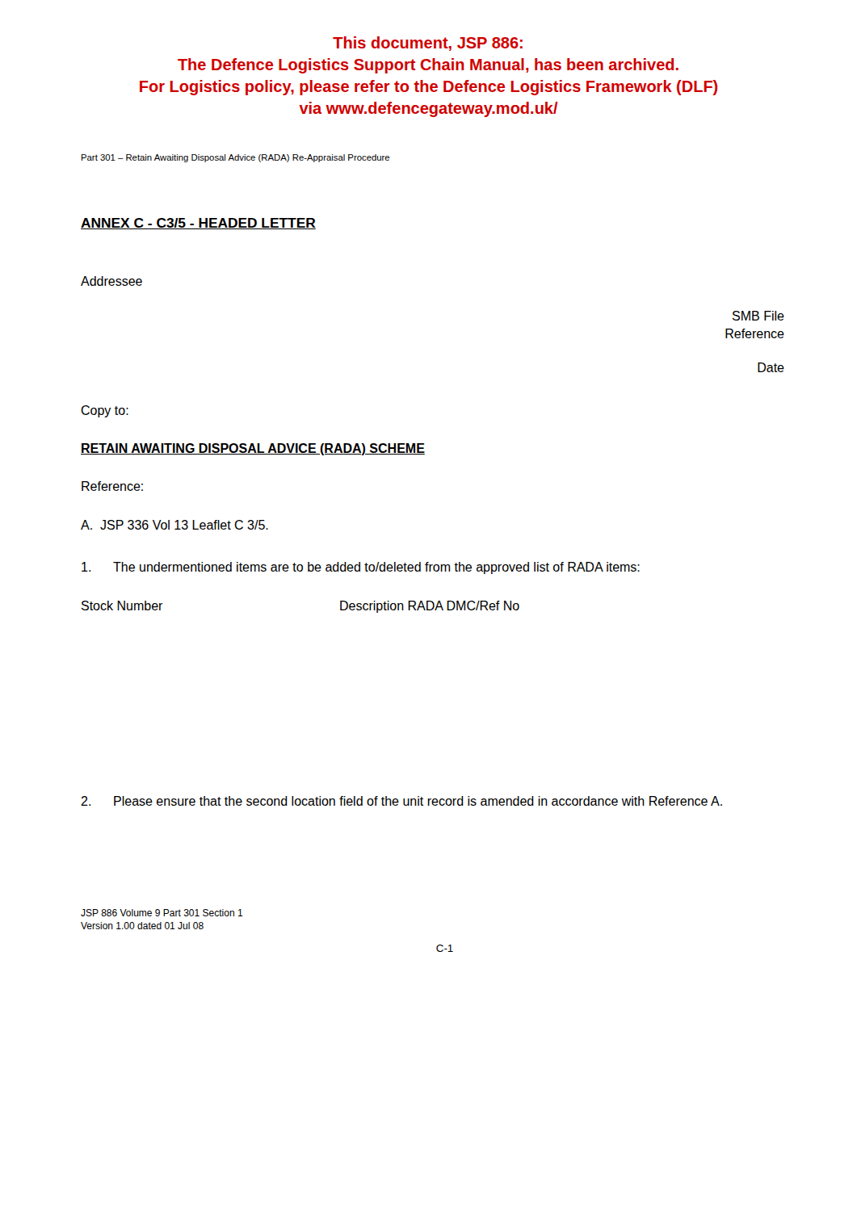This document, JSP 886:
The Defence Logistics Support Chain Manual, has been archived.
For Logistics policy, please refer to the Defence Logistics Framework (DLF)
via www.defencegateway.mod.uk/
Part 301 – Retain Awaiting Disposal Advice (RADA) Re-Appraisal Procedure
ANNEX C - C3/5 - HEADED LETTER
Addressee
SMB File Reference
Date
Copy to:
RETAIN AWAITING DISPOSAL ADVICE (RADA) SCHEME
Reference:
A. JSP 336 Vol 13 Leaflet C 3/5.
1. The undermentioned items are to be added to/deleted from the approved list of RADA items:
Stock Number Description RADA DMC/Ref No
2. Please ensure that the second location field of the unit record is amended in accordance with Reference A.
JSP 886 Volume 9 Part 301 Section 1
Version 1.00 dated 01 Jul 08
C-1